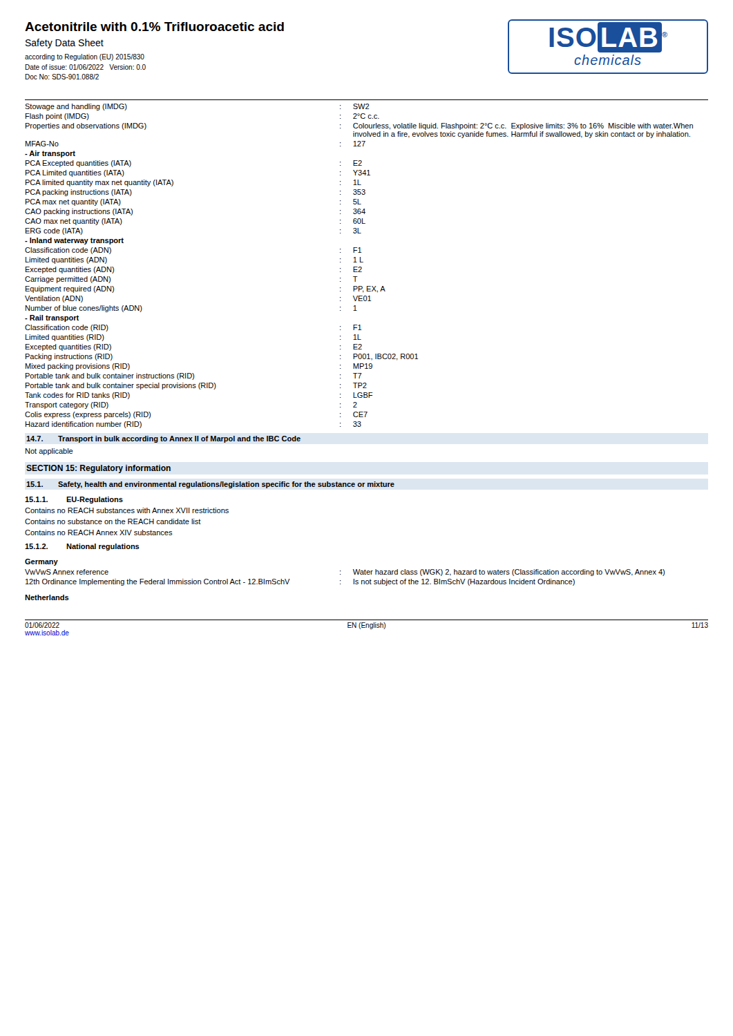Acetonitrile with 0.1% Trifluoroacetic acid
Safety Data Sheet
according to Regulation (EU) 2015/830
Date of issue: 01/06/2022 Version: 0.0
Doc No: SDS-901.088/2
ISO LAB®
chemicals
| Stowage and handling (IMDG) | : | SW2 |
| Flash point (IMDG) | : | 2°C c.c. |
| Properties and observations (IMDG) | : | Colourless, volatile liquid. Flashpoint: 2°C c.c. Explosive limits: 3% to 16% Miscible with water.When involved in a fire, evolves toxic cyanide fumes. Harmful if swallowed, by skin contact or by inhalation. |
| MFAG-No | : | 127 |
| - Air transport |
| PCA Excepted quantities (IATA) | : | E2 |
| PCA Limited quantities (IATA) | : | Y341 |
| PCA limited quantity max net quantity (IATA) | : | 1L |
| PCA packing instructions (IATA) | : | 353 |
| PCA max net quantity (IATA) | : | 5L |
| CAO packing instructions (IATA) | : | 364 |
| CAO max net quantity (IATA) | : | 60L |
| ERG code (IATA) | : | 3L |
| - Inland waterway transport |
| Classification code (ADN) | : | F1 |
| Limited quantities (ADN) | : | 1 L |
| Excepted quantities (ADN) | : | E2 |
| Carriage permitted (ADN) | : | T |
| Equipment required (ADN) | : | PP, EX, A |
| Ventilation (ADN) | : | VE01 |
| Number of blue cones/lights (ADN) | : | 1 |
| - Rail transport |
| Classification code (RID) | : | F1 |
| Limited quantities (RID) | : | 1L |
| Excepted quantities (RID) | : | E2 |
| Packing instructions (RID) | : | P001, IBC02, R001 |
| Mixed packing provisions (RID) | : | MP19 |
| Portable tank and bulk container instructions (RID) | : | T7 |
| Portable tank and bulk container special provisions (RID) | : | TP2 |
| Tank codes for RID tanks (RID) | : | LGBF |
| Transport category (RID) | : | 2 |
| Colis express (express parcels) (RID) | : | CE7 |
| Hazard identification number (RID) | : | 33 |
14.7. Transport in bulk according to Annex II of Marpol and the IBC Code
Not applicable
SECTION 15: Regulatory information
15.1. Safety, health and environmental regulations/legislation specific for the substance or mixture
15.1.1. EU-Regulations
Contains no REACH substances with Annex XVII restrictions
Contains no substance on the REACH candidate list
Contains no REACH Annex XIV substances
15.1.2. National regulations
Germany
| VwVwS Annex reference | : | Water hazard class (WGK) 2, hazard to waters (Classification according to VwVwS, Annex 4) |
| 12th Ordinance Implementing the Federal Immission Control Act - 12.BImSchV | : | Is not subject of the 12. BImSchV (Hazardous Incident Ordinance) |
Netherlands
01/06/2022
www.isolab.de
EN (English)
11/13